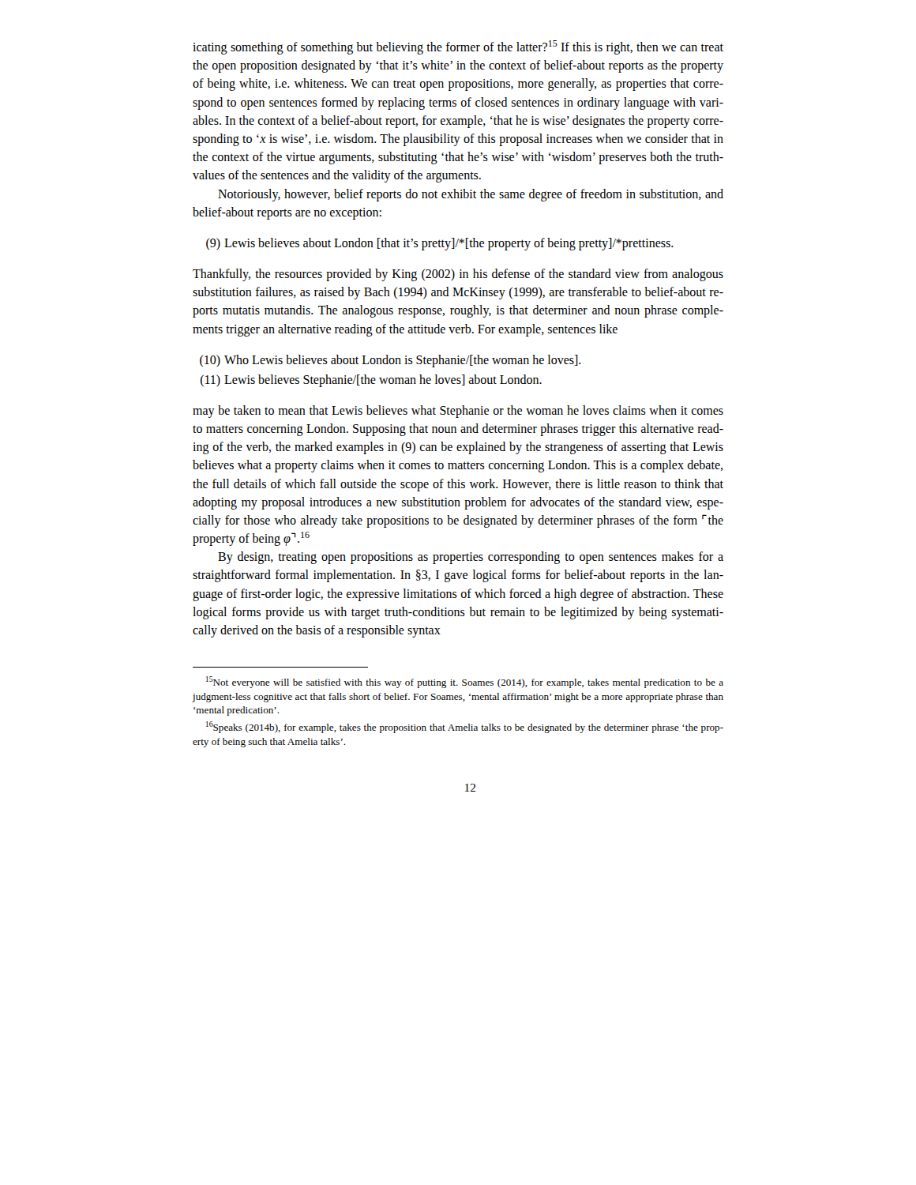icating something of something but believing the former of the latter?15 If this is right, then we can treat the open proposition designated by ‘that it’s white’ in the context of belief-about reports as the property of being white, i.e. whiteness. We can treat open propositions, more generally, as properties that correspond to open sentences formed by replacing terms of closed sentences in ordinary language with variables. In the context of a belief-about report, for example, ‘that he is wise’ designates the property corresponding to ‘x is wise’, i.e. wisdom. The plausibility of this proposal increases when we consider that in the context of the virtue arguments, substituting ‘that he’s wise’ with ‘wisdom’ preserves both the truth-values of the sentences and the validity of the arguments.
Notoriously, however, belief reports do not exhibit the same degree of freedom in substitution, and belief-about reports are no exception:
(9) Lewis believes about London [that it’s pretty]/*[the property of being pretty]/*prettiness.
Thankfully, the resources provided by King (2002) in his defense of the standard view from analogous substitution failures, as raised by Bach (1994) and McKinsey (1999), are transferable to belief-about reports mutatis mutandis. The analogous response, roughly, is that determiner and noun phrase complements trigger an alternative reading of the attitude verb. For example, sentences like
(10) Who Lewis believes about London is Stephanie/[the woman he loves].
(11) Lewis believes Stephanie/[the woman he loves] about London.
may be taken to mean that Lewis believes what Stephanie or the woman he loves claims when it comes to matters concerning London. Supposing that noun and determiner phrases trigger this alternative reading of the verb, the marked examples in (9) can be explained by the strangeness of asserting that Lewis believes what a property claims when it comes to matters concerning London. This is a complex debate, the full details of which fall outside the scope of this work. However, there is little reason to think that adopting my proposal introduces a new substitution problem for advocates of the standard view, especially for those who already take propositions to be designated by determiner phrases of the form ⌜the property of being φ⌝.16
By design, treating open propositions as properties corresponding to open sentences makes for a straightforward formal implementation. In §3, I gave logical forms for belief-about reports in the language of first-order logic, the expressive limitations of which forced a high degree of abstraction. These logical forms provide us with target truth-conditions but remain to be legitimized by being systematically derived on the basis of a responsible syntax
15Not everyone will be satisfied with this way of putting it. Soames (2014), for example, takes mental predication to be a judgment-less cognitive act that falls short of belief. For Soames, ‘mental affirmation’ might be a more appropriate phrase than ‘mental predication’.
16Speaks (2014b), for example, takes the proposition that Amelia talks to be designated by the determiner phrase ‘the property of being such that Amelia talks’.
12